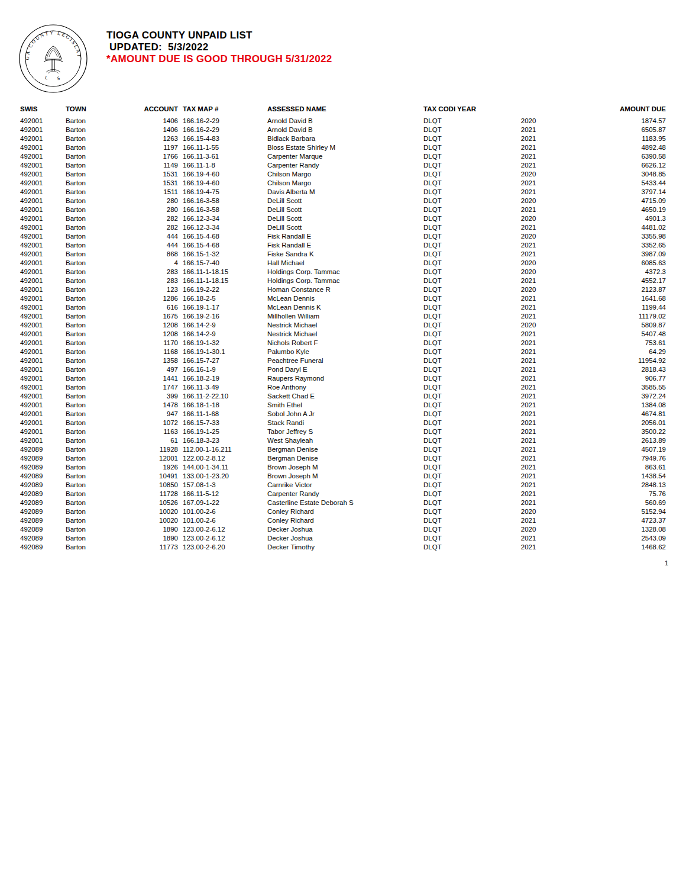TIOGA COUNTY LEGISLATURE L S
TIOGA COUNTY UNPAID LIST
UPDATED: 5/3/2022
*AMOUNT DUE IS GOOD THROUGH 5/31/2022
| SWIS | TOWN | ACCOUNT | TAX MAP # | ASSESSED NAME | TAX CODI YEAR | AMOUNT DUE |
| --- | --- | --- | --- | --- | --- | --- |
| 492001 | Barton | 1406 | 166.16-2-29 | Arnold David B | DLQT | 2020 | 1874.57 |
| 492001 | Barton | 1406 | 166.16-2-29 | Arnold David B | DLQT | 2021 | 6505.87 |
| 492001 | Barton | 1263 | 166.15-4-83 | Bidlack Barbara | DLQT | 2021 | 1183.95 |
| 492001 | Barton | 1197 | 166.11-1-55 | Bloss Estate Shirley M | DLQT | 2021 | 4892.48 |
| 492001 | Barton | 1766 | 166.11-3-61 | Carpenter Marque | DLQT | 2021 | 6390.58 |
| 492001 | Barton | 1149 | 166.11-1-8 | Carpenter Randy | DLQT | 2021 | 6626.12 |
| 492001 | Barton | 1531 | 166.19-4-60 | Chilson Margo | DLQT | 2020 | 3048.85 |
| 492001 | Barton | 1531 | 166.19-4-60 | Chilson Margo | DLQT | 2021 | 5433.44 |
| 492001 | Barton | 1511 | 166.19-4-75 | Davis Alberta M | DLQT | 2021 | 3797.14 |
| 492001 | Barton | 280 | 166.16-3-58 | DeLill Scott | DLQT | 2020 | 4715.09 |
| 492001 | Barton | 280 | 166.16-3-58 | DeLill Scott | DLQT | 2021 | 4650.19 |
| 492001 | Barton | 282 | 166.12-3-34 | DeLill Scott | DLQT | 2020 | 4901.3 |
| 492001 | Barton | 282 | 166.12-3-34 | DeLill Scott | DLQT | 2021 | 4481.02 |
| 492001 | Barton | 444 | 166.15-4-68 | Fisk Randall E | DLQT | 2020 | 3355.98 |
| 492001 | Barton | 444 | 166.15-4-68 | Fisk Randall E | DLQT | 2021 | 3352.65 |
| 492001 | Barton | 868 | 166.15-1-32 | Fiske Sandra K | DLQT | 2021 | 3987.09 |
| 492001 | Barton | 4 | 166.15-7-40 | Hall Michael | DLQT | 2020 | 6085.63 |
| 492001 | Barton | 283 | 166.11-1-18.15 | Holdings Corp. Tammac | DLQT | 2020 | 4372.3 |
| 492001 | Barton | 283 | 166.11-1-18.15 | Holdings Corp. Tammac | DLQT | 2021 | 4552.17 |
| 492001 | Barton | 123 | 166.19-2-22 | Homan Constance R | DLQT | 2020 | 2123.87 |
| 492001 | Barton | 1286 | 166.18-2-5 | McLean Dennis | DLQT | 2021 | 1641.68 |
| 492001 | Barton | 616 | 166.19-1-17 | McLean Dennis K | DLQT | 2021 | 1199.44 |
| 492001 | Barton | 1675 | 166.19-2-16 | Millhollen William | DLQT | 2021 | 11179.02 |
| 492001 | Barton | 1208 | 166.14-2-9 | Nestrick Michael | DLQT | 2020 | 5809.87 |
| 492001 | Barton | 1208 | 166.14-2-9 | Nestrick Michael | DLQT | 2021 | 5407.48 |
| 492001 | Barton | 1170 | 166.19-1-32 | Nichols Robert F | DLQT | 2021 | 753.61 |
| 492001 | Barton | 1168 | 166.19-1-30.1 | Palumbo Kyle | DLQT | 2021 | 64.29 |
| 492001 | Barton | 1358 | 166.15-7-27 | Peachtree Funeral | DLQT | 2021 | 11954.92 |
| 492001 | Barton | 497 | 166.16-1-9 | Pond Daryl E | DLQT | 2021 | 2818.43 |
| 492001 | Barton | 1441 | 166.18-2-19 | Raupers Raymond | DLQT | 2021 | 906.77 |
| 492001 | Barton | 1747 | 166.11-3-49 | Roe Anthony | DLQT | 2021 | 3585.55 |
| 492001 | Barton | 399 | 166.11-2-22.10 | Sackett Chad E | DLQT | 2021 | 3972.24 |
| 492001 | Barton | 1478 | 166.18-1-18 | Smith Ethel | DLQT | 2021 | 1384.08 |
| 492001 | Barton | 947 | 166.11-1-68 | Sobol John A Jr | DLQT | 2021 | 4674.81 |
| 492001 | Barton | 1072 | 166.15-7-33 | Stack Randi | DLQT | 2021 | 2056.01 |
| 492001 | Barton | 1163 | 166.19-1-25 | Tabor Jeffrey S | DLQT | 2021 | 3500.22 |
| 492001 | Barton | 61 | 166.18-3-23 | West Shayleah | DLQT | 2021 | 2613.89 |
| 492089 | Barton | 11928 | 112.00-1-16.211 | Bergman Denise | DLQT | 2021 | 4507.19 |
| 492089 | Barton | 12001 | 122.00-2-8.12 | Bergman Denise | DLQT | 2021 | 7949.76 |
| 492089 | Barton | 1926 | 144.00-1-34.11 | Brown Joseph M | DLQT | 2021 | 863.61 |
| 492089 | Barton | 10491 | 133.00-1-23.20 | Brown Joseph M | DLQT | 2021 | 1438.54 |
| 492089 | Barton | 10850 | 157.08-1-3 | Carnrike Victor | DLQT | 2021 | 2848.13 |
| 492089 | Barton | 11728 | 166.11-5-12 | Carpenter Randy | DLQT | 2021 | 75.76 |
| 492089 | Barton | 10526 | 167.09-1-22 | Casterline Estate Deborah S | DLQT | 2021 | 560.69 |
| 492089 | Barton | 10020 | 101.00-2-6 | Conley Richard | DLQT | 2020 | 5152.94 |
| 492089 | Barton | 10020 | 101.00-2-6 | Conley Richard | DLQT | 2021 | 4723.37 |
| 492089 | Barton | 1890 | 123.00-2-6.12 | Decker Joshua | DLQT | 2020 | 1328.08 |
| 492089 | Barton | 1890 | 123.00-2-6.12 | Decker Joshua | DLQT | 2021 | 2543.09 |
| 492089 | Barton | 11773 | 123.00-2-6.20 | Decker Timothy | DLQT | 2021 | 1468.62 |
1